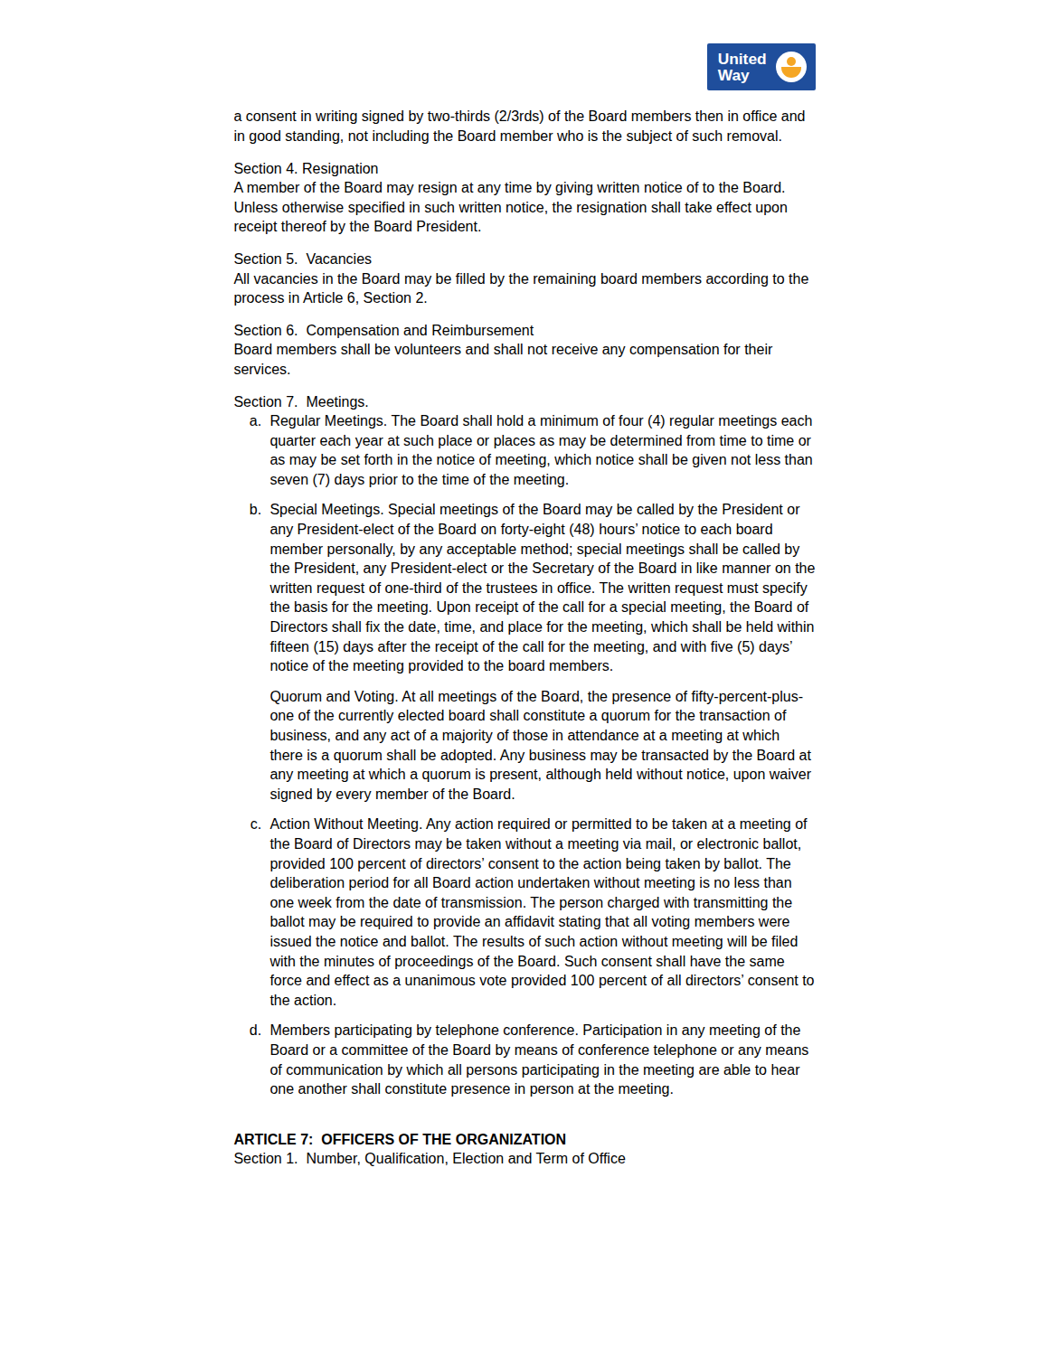United
Way
a consent in writing signed by two-thirds (2/3rds) of the Board members then in office and in good standing, not including the Board member who is the subject of such removal.
Section 4. Resignation
A member of the Board may resign at any time by giving written notice of to the Board. Unless otherwise specified in such written notice, the resignation shall take effect upon receipt thereof by the Board President.
Section 5. Vacancies
All vacancies in the Board may be filled by the remaining board members according to the process in Article 6, Section 2.
Section 6. Compensation and Reimbursement
Board members shall be volunteers and shall not receive any compensation for their services.
Section 7. Meetings.
Regular Meetings. The Board shall hold a minimum of four (4) regular meetings each quarter each year at such place or places as may be determined from time to time or as may be set forth in the notice of meeting, which notice shall be given not less than seven (7) days prior to the time of the meeting.
Special Meetings. Special meetings of the Board may be called by the President or any President-elect of the Board on forty-eight (48) hours’ notice to each board member personally, by any acceptable method; special meetings shall be called by the President, any President-elect or the Secretary of the Board in like manner on the written request of one-third of the trustees in office. The written request must specify the basis for the meeting. Upon receipt of the call for a special meeting, the Board of Directors shall fix the date, time, and place for the meeting, which shall be held within fifteen (15) days after the receipt of the call for the meeting, and with five (5) days’ notice of the meeting provided to the board members.
Quorum and Voting. At all meetings of the Board, the presence of fifty-percent-plus-one of the currently elected board shall constitute a quorum for the transaction of business, and any act of a majority of those in attendance at a meeting at which there is a quorum shall be adopted. Any business may be transacted by the Board at any meeting at which a quorum is present, although held without notice, upon waiver signed by every member of the Board.
Action Without Meeting. Any action required or permitted to be taken at a meeting of the Board of Directors may be taken without a meeting via mail, or electronic ballot, provided 100 percent of directors’ consent to the action being taken by ballot. The deliberation period for all Board action undertaken without meeting is no less than one week from the date of transmission. The person charged with transmitting the ballot may be required to provide an affidavit stating that all voting members were issued the notice and ballot. The results of such action without meeting will be filed with the minutes of proceedings of the Board. Such consent shall have the same force and effect as a unanimous vote provided 100 percent of all directors’ consent to the action.
Members participating by telephone conference. Participation in any meeting of the Board or a committee of the Board by means of conference telephone or any means of communication by which all persons participating in the meeting are able to hear one another shall constitute presence in person at the meeting.
ARTICLE 7: OFFICERS OF THE ORGANIZATION
Section 1. Number, Qualification, Election and Term of Office